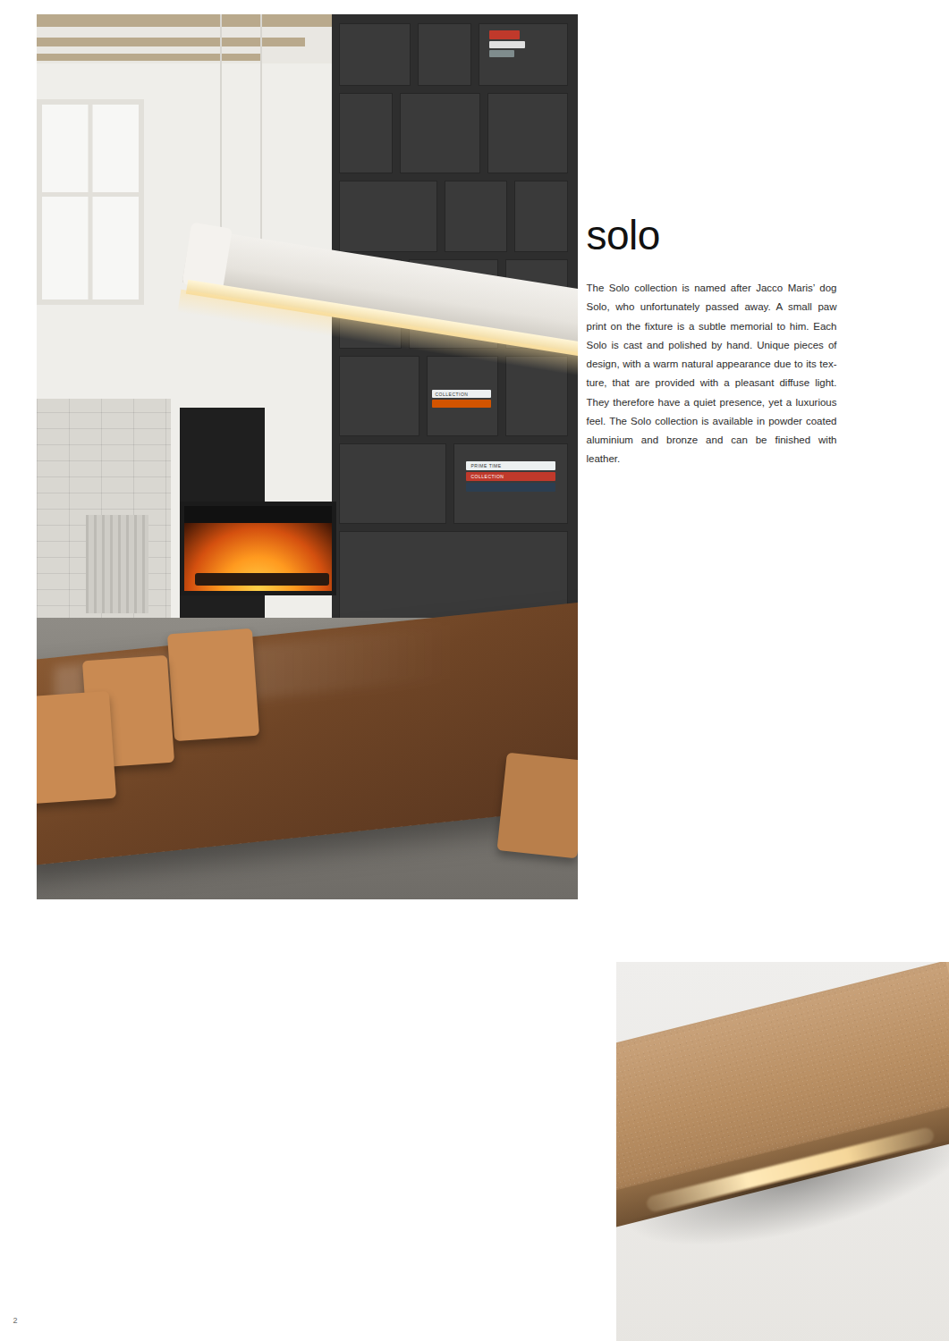collection collection
collection
prime time collection
solo
The Solo collection is named after Jacco Maris’ dog Solo, who unfortunately passed away. A small paw print on the fixture is a subtle memorial to him. Each Solo is cast and polished by hand. Unique pieces of design, with a warm natural appearance due to its texture, that are provided with a pleasant diffuse light. They therefore have a quiet presence, yet a luxurious feel. The Solo collection is available in powder coated aluminium and bronze and can be finished with leather.
2